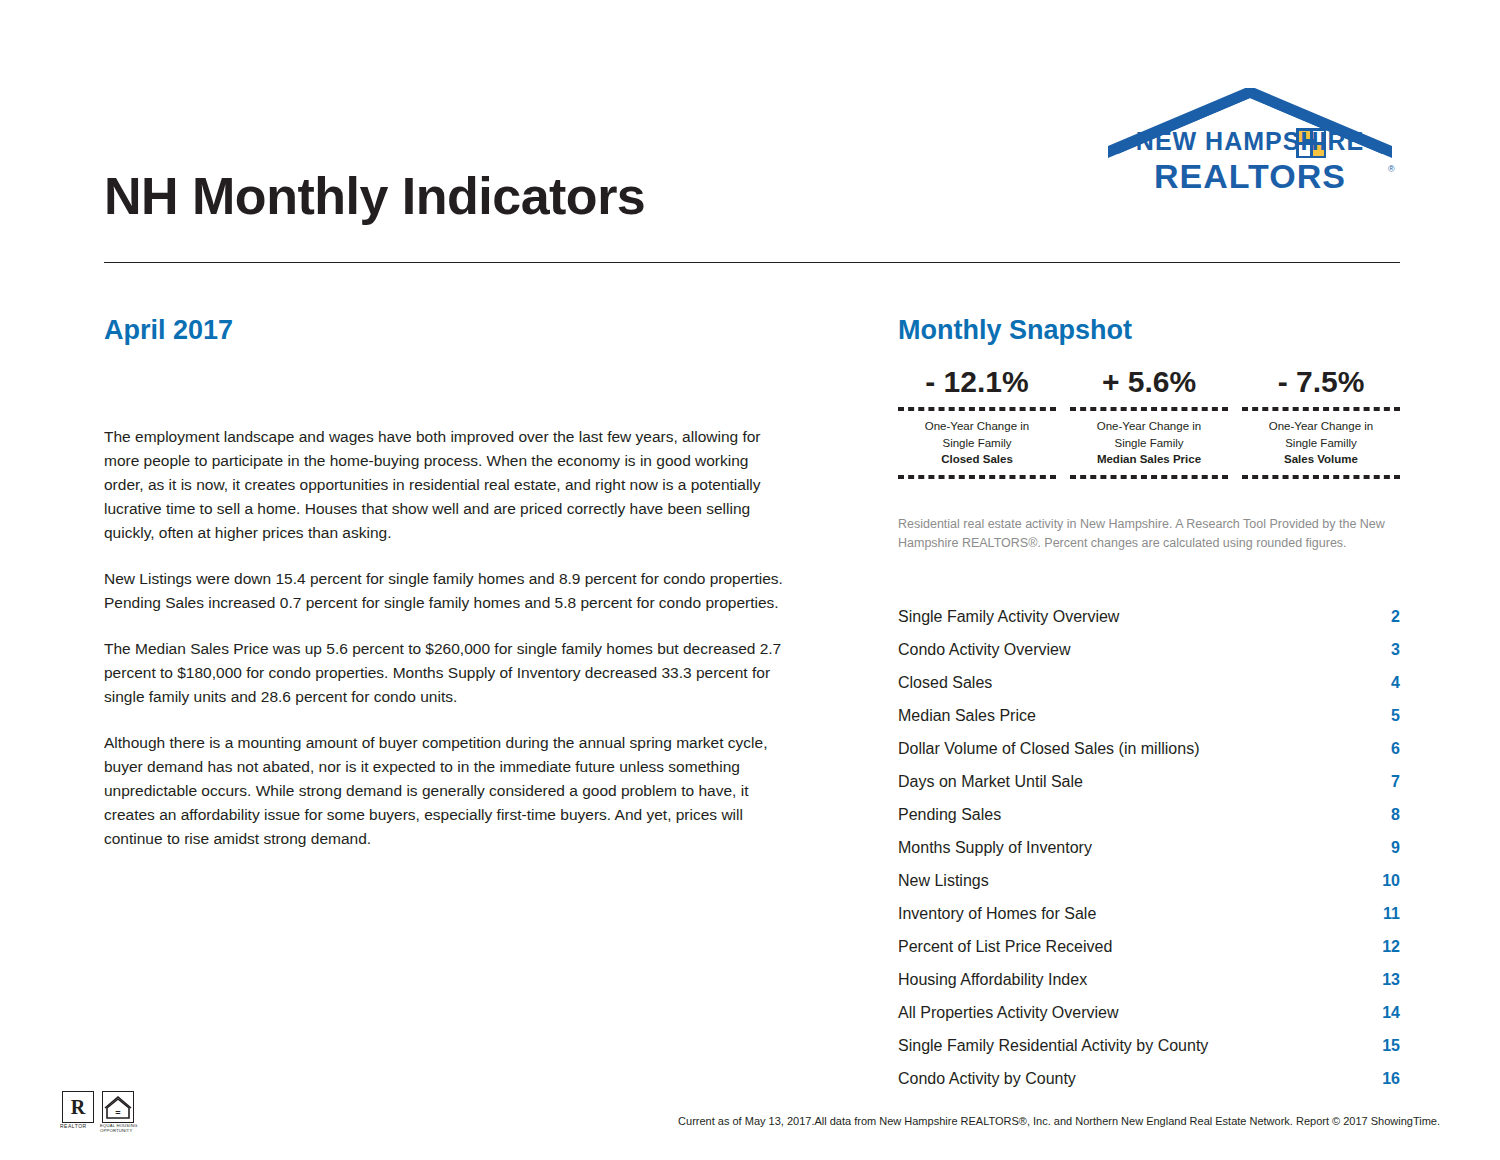NH Monthly Indicators
NEW HAMPSHIRE REALTORS ®
April 2017
The employment landscape and wages have both improved over the last few years, allowing for more people to participate in the home-buying process. When the economy is in good working order, as it is now, it creates opportunities in residential real estate, and right now is a potentially lucrative time to sell a home. Houses that show well and are priced correctly have been selling quickly, often at higher prices than asking.
New Listings were down 15.4 percent for single family homes and 8.9 percent for condo properties. Pending Sales increased 0.7 percent for single family homes and 5.8 percent for condo properties.
The Median Sales Price was up 5.6 percent to $260,000 for single family homes but decreased 2.7 percent to $180,000 for condo properties. Months Supply of Inventory decreased 33.3 percent for single family units and 28.6 percent for condo units.
Although there is a mounting amount of buyer competition during the annual spring market cycle, buyer demand has not abated, nor is it expected to in the immediate future unless something unpredictable occurs. While strong demand is generally considered a good problem to have, it creates an affordability issue for some buyers, especially first-time buyers. And yet, prices will continue to rise amidst strong demand.
Monthly Snapshot
| - 12.1% | | + 5.6% | | - 7.5% |
| One-Year Change in Single Family Closed Sales | | One-Year Change in Single Family Median Sales Price | | One-Year Change in Single Familly Sales Volume |
Residential real estate activity in New Hampshire. A Research Tool Provided by the New Hampshire REALTORS®. Percent changes are calculated using rounded figures.
| Single Family Activity Overview | 2 |
| Condo Activity Overview | 3 |
| Closed Sales | 4 |
| Median Sales Price | 5 |
| Dollar Volume of Closed Sales (in millions) | 6 |
| Days on Market Until Sale | 7 |
| Pending Sales | 8 |
| Months Supply of Inventory | 9 |
| New Listings | 10 |
| Inventory of Homes for Sale | 11 |
| Percent of List Price Received | 12 |
| Housing Affordability Index | 13 |
| All Properties Activity Overview | 14 |
| Single Family Residential Activity by County | 15 |
| Condo Activity by County | 16 |
R
REALTOR
=
EQUAL HOUSING
OPPORTUNITY
Current as of May 13, 2017.All data from New Hampshire REALTORS®, Inc. and Northern New England Real Estate Network. Report © 2017 ShowingTime.